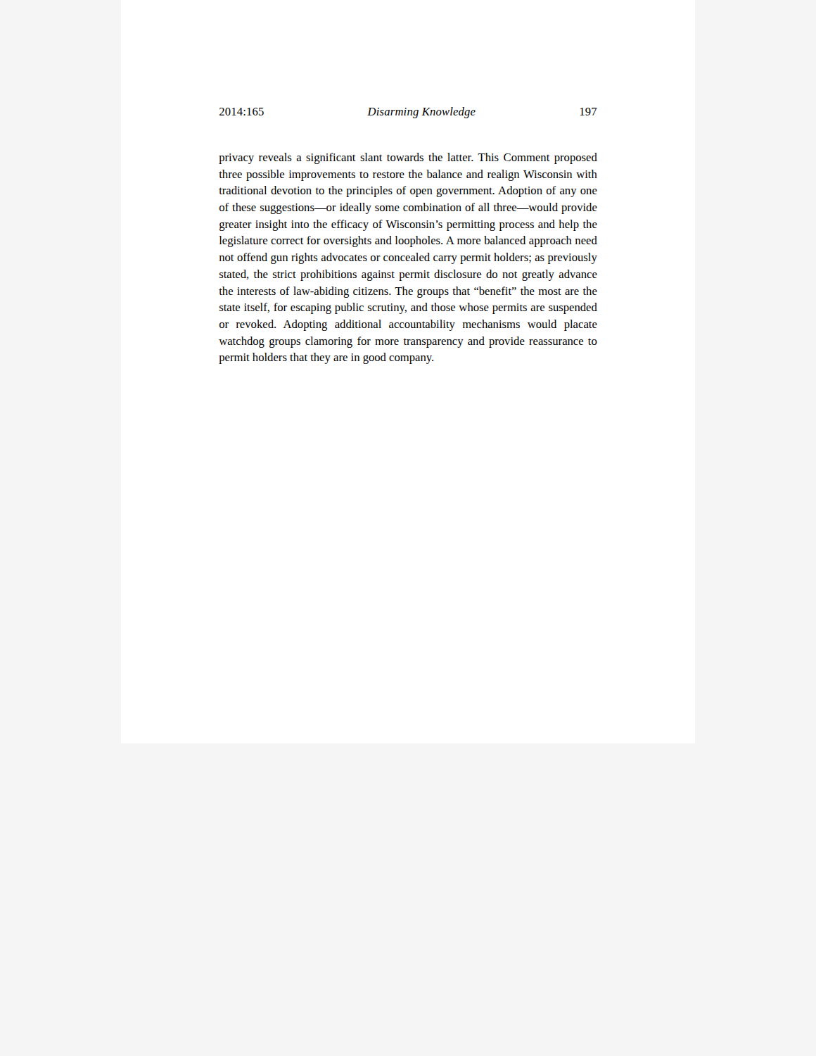2014:165 Disarming Knowledge 197
privacy reveals a significant slant towards the latter. This Comment proposed three possible improvements to restore the balance and realign Wisconsin with traditional devotion to the principles of open government. Adoption of any one of these suggestions—or ideally some combination of all three—would provide greater insight into the efficacy of Wisconsin’s permitting process and help the legislature correct for oversights and loopholes. A more balanced approach need not offend gun rights advocates or concealed carry permit holders; as previously stated, the strict prohibitions against permit disclosure do not greatly advance the interests of law-abiding citizens. The groups that “benefit” the most are the state itself, for escaping public scrutiny, and those whose permits are suspended or revoked. Adopting additional accountability mechanisms would placate watchdog groups clamoring for more transparency and provide reassurance to permit holders that they are in good company.